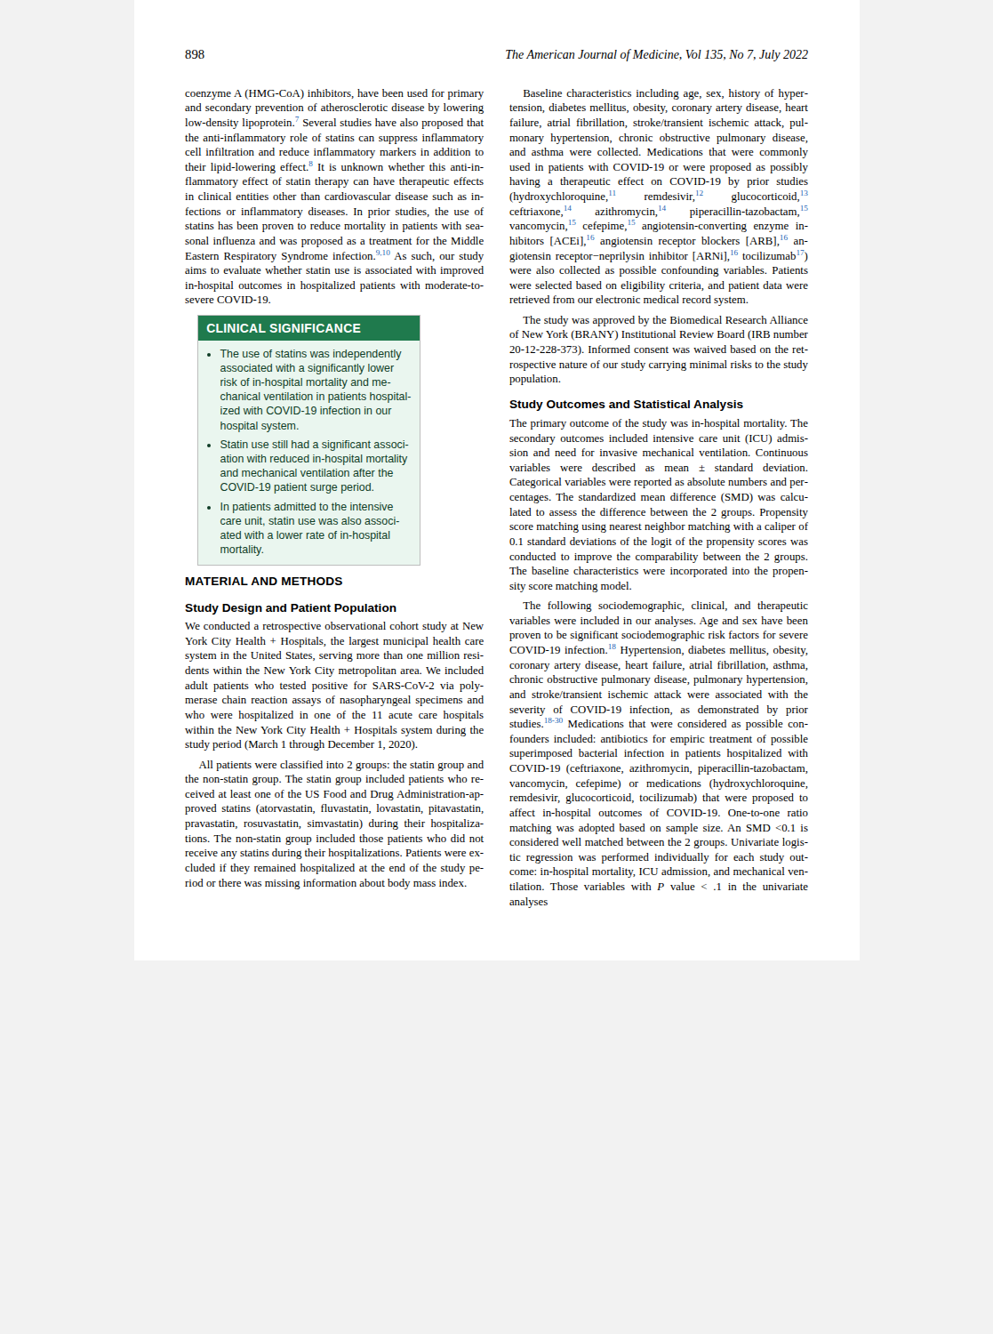898
The American Journal of Medicine, Vol 135, No 7, July 2022
coenzyme A (HMG-CoA) inhibitors, have been used for primary and secondary prevention of atherosclerotic disease by lowering low-density lipoprotein.7 Several studies have also proposed that the anti-inflammatory role of statins can suppress inflammatory cell infiltration and reduce inflammatory markers in addition to their lipid-lowering effect.8 It is unknown whether this anti-inflammatory effect of statin therapy can have therapeutic effects in clinical entities other than cardiovascular disease such as infections or inflammatory diseases. In prior studies, the use of statins has been proven to reduce mortality in patients with seasonal influenza and was proposed as a treatment for the Middle Eastern Respiratory Syndrome infection.9,10 As such, our study aims to evaluate whether statin use is associated with improved in-hospital outcomes in hospitalized patients with moderate-to-severe COVID-19.
Clinical Significance
The use of statins was independently associated with a significantly lower risk of in-hospital mortality and mechanical ventilation in patients hospitalized with COVID-19 infection in our hospital system.
Statin use still had a significant association with reduced in-hospital mortality and mechanical ventilation after the COVID-19 patient surge period.
In patients admitted to the intensive care unit, statin use was also associated with a lower rate of in-hospital mortality.
Material and Methods
Study Design and Patient Population
We conducted a retrospective observational cohort study at New York City Health + Hospitals, the largest municipal health care system in the United States, serving more than one million residents within the New York City metropolitan area. We included adult patients who tested positive for SARS-CoV-2 via polymerase chain reaction assays of nasopharyngeal specimens and who were hospitalized in one of the 11 acute care hospitals within the New York City Health + Hospitals system during the study period (March 1 through December 1, 2020).
All patients were classified into 2 groups: the statin group and the non-statin group. The statin group included patients who received at least one of the US Food and Drug Administration-approved statins (atorvastatin, fluvastatin, lovastatin, pitavastatin, pravastatin, rosuvastatin, simvastatin) during their hospitalizations. The non-statin group included those patients who did not receive any statins during their hospitalizations. Patients were excluded if they remained hospitalized at the end of the study period or there was missing information about body mass index.
Baseline characteristics including age, sex, history of hypertension, diabetes mellitus, obesity, coronary artery disease, heart failure, atrial fibrillation, stroke/transient ischemic attack, pulmonary hypertension, chronic obstructive pulmonary disease, and asthma were collected. Medications that were commonly used in patients with COVID-19 or were proposed as possibly having a therapeutic effect on COVID-19 by prior studies (hydroxychloroquine,11 remdesivir,12 glucocorticoid,13 ceftriaxone,14 azithromycin,14 piperacillin-tazobactam,15 vancomycin,15 cefepime,15 angiotensin-converting enzyme inhibitors [ACEi],16 angiotensin receptor blockers [ARB],16 angiotensin receptor−neprilysin inhibitor [ARNi],16 tocilizumab17) were also collected as possible confounding variables. Patients were selected based on eligibility criteria, and patient data were retrieved from our electronic medical record system.
The study was approved by the Biomedical Research Alliance of New York (BRANY) Institutional Review Board (IRB number 20-12-228-373). Informed consent was waived based on the retrospective nature of our study carrying minimal risks to the study population.
Study Outcomes and Statistical Analysis
The primary outcome of the study was in-hospital mortality. The secondary outcomes included intensive care unit (ICU) admission and need for invasive mechanical ventilation. Continuous variables were described as mean ± standard deviation. Categorical variables were reported as absolute numbers and percentages. The standardized mean difference (SMD) was calculated to assess the difference between the 2 groups. Propensity score matching using nearest neighbor matching with a caliper of 0.1 standard deviations of the logit of the propensity scores was conducted to improve the comparability between the 2 groups. The baseline characteristics were incorporated into the propensity score matching model.
The following sociodemographic, clinical, and therapeutic variables were included in our analyses. Age and sex have been proven to be significant sociodemographic risk factors for severe COVID-19 infection.18 Hypertension, diabetes mellitus, obesity, coronary artery disease, heart failure, atrial fibrillation, asthma, chronic obstructive pulmonary disease, pulmonary hypertension, and stroke/transient ischemic attack were associated with the severity of COVID-19 infection, as demonstrated by prior studies.18-30 Medications that were considered as possible confounders included: antibiotics for empiric treatment of possible superimposed bacterial infection in patients hospitalized with COVID-19 (ceftriaxone, azithromycin, piperacillin-tazobactam, vancomycin, cefepime) or medications (hydroxychloroquine, remdesivir, glucocorticoid, tocilizumab) that were proposed to affect in-hospital outcomes of COVID-19. One-to-one ratio matching was adopted based on sample size. An SMD <0.1 is considered well matched between the 2 groups. Univariate logistic regression was performed individually for each study outcome: in-hospital mortality, ICU admission, and mechanical ventilation. Those variables with P value < .1 in the univariate analyses